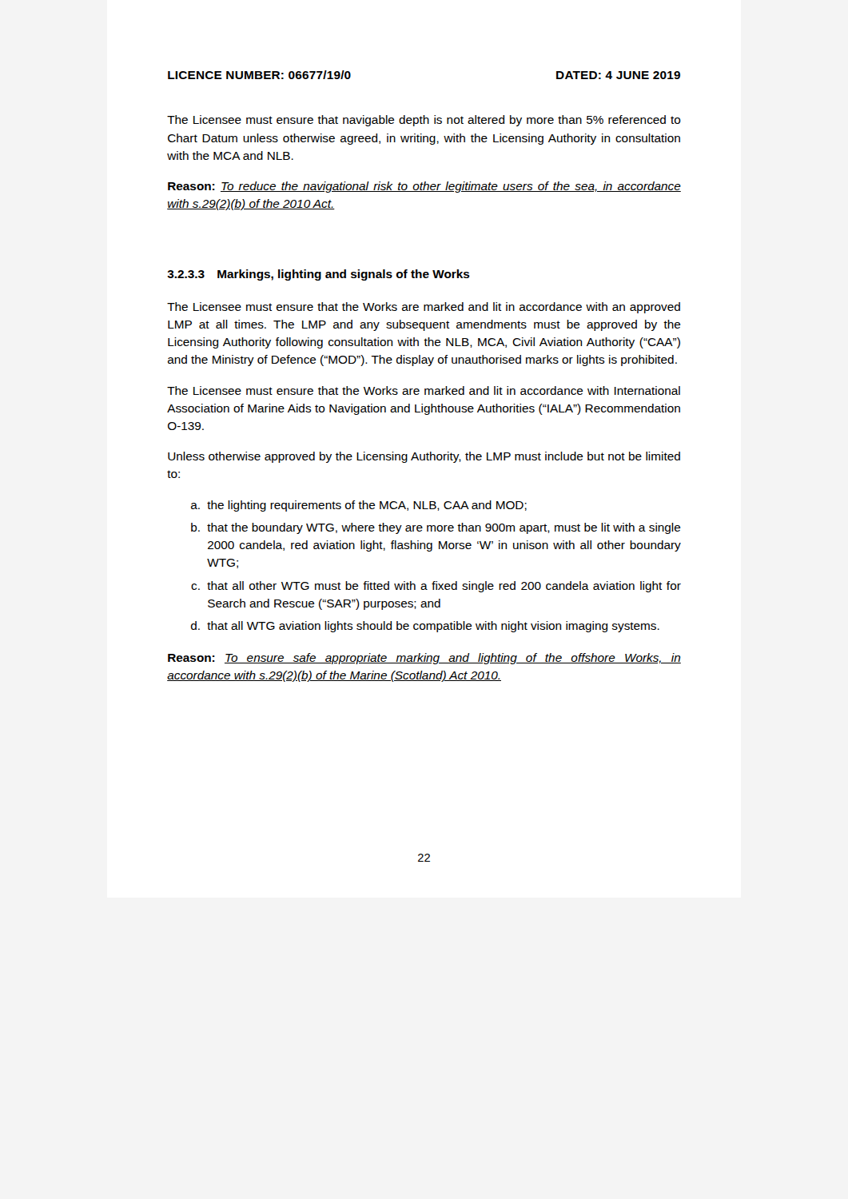LICENCE NUMBER: 06677/19/0
DATED: 4 JUNE 2019
The Licensee must ensure that navigable depth is not altered by more than 5% referenced to Chart Datum unless otherwise agreed, in writing, with the Licensing Authority in consultation with the MCA and NLB.
Reason: To reduce the navigational risk to other legitimate users of the sea, in accordance with s.29(2)(b) of the 2010 Act.
3.2.3.3 Markings, lighting and signals of the Works
The Licensee must ensure that the Works are marked and lit in accordance with an approved LMP at all times. The LMP and any subsequent amendments must be approved by the Licensing Authority following consultation with the NLB, MCA, Civil Aviation Authority (“CAA”) and the Ministry of Defence (“MOD”). The display of unauthorised marks or lights is prohibited.
The Licensee must ensure that the Works are marked and lit in accordance with International Association of Marine Aids to Navigation and Lighthouse Authorities (“IALA”) Recommendation O-139.
Unless otherwise approved by the Licensing Authority, the LMP must include but not be limited to:
the lighting requirements of the MCA, NLB, CAA and MOD;
that the boundary WTG, where they are more than 900m apart, must be lit with a single 2000 candela, red aviation light, flashing Morse ‘W’ in unison with all other boundary WTG;
that all other WTG must be fitted with a fixed single red 200 candela aviation light for Search and Rescue (“SAR”) purposes; and
that all WTG aviation lights should be compatible with night vision imaging systems.
Reason: To ensure safe appropriate marking and lighting of the offshore Works, in accordance with s.29(2)(b) of the Marine (Scotland) Act 2010.
22